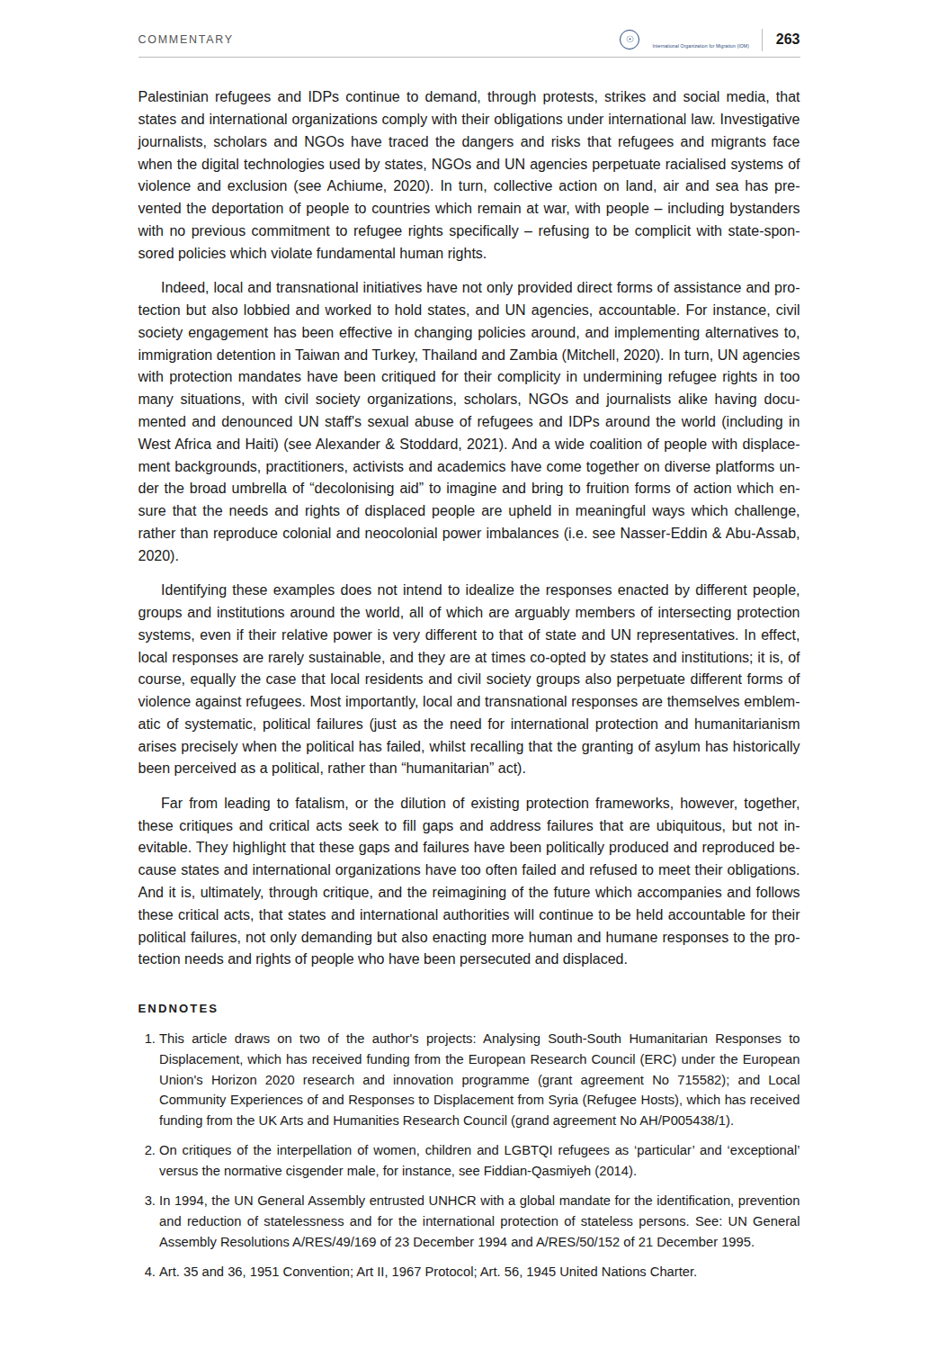Commentary
☉ International Organization for Migration (IOM) 263
Palestinian refugees and IDPs continue to demand, through protests, strikes and social media, that states and international organizations comply with their obligations under international law. Investigative journalists, scholars and NGOs have traced the dangers and risks that refugees and migrants face when the digital technologies used by states, NGOs and UN agencies perpetuate racialised systems of violence and exclusion (see Achiume, 2020). In turn, collective action on land, air and sea has prevented the deportation of people to countries which remain at war, with people – including bystanders with no previous commitment to refugee rights specifically – refusing to be complicit with state-sponsored policies which violate fundamental human rights.
Indeed, local and transnational initiatives have not only provided direct forms of assistance and protection but also lobbied and worked to hold states, and UN agencies, accountable. For instance, civil society engagement has been effective in changing policies around, and implementing alternatives to, immigration detention in Taiwan and Turkey, Thailand and Zambia (Mitchell, 2020). In turn, UN agencies with protection mandates have been critiqued for their complicity in undermining refugee rights in too many situations, with civil society organizations, scholars, NGOs and journalists alike having documented and denounced UN staff's sexual abuse of refugees and IDPs around the world (including in West Africa and Haiti) (see Alexander & Stoddard, 2021). And a wide coalition of people with displacement backgrounds, practitioners, activists and academics have come together on diverse platforms under the broad umbrella of “decolonising aid” to imagine and bring to fruition forms of action which ensure that the needs and rights of displaced people are upheld in meaningful ways which challenge, rather than reproduce colonial and neocolonial power imbalances (i.e. see Nasser-Eddin & Abu-Assab, 2020).
Identifying these examples does not intend to idealize the responses enacted by different people, groups and institutions around the world, all of which are arguably members of intersecting protection systems, even if their relative power is very different to that of state and UN representatives. In effect, local responses are rarely sustainable, and they are at times co-opted by states and institutions; it is, of course, equally the case that local residents and civil society groups also perpetuate different forms of violence against refugees. Most importantly, local and transnational responses are themselves emblematic of systematic, political failures (just as the need for international protection and humanitarianism arises precisely when the political has failed, whilst recalling that the granting of asylum has historically been perceived as a political, rather than “humanitarian” act).
Far from leading to fatalism, or the dilution of existing protection frameworks, however, together, these critiques and critical acts seek to fill gaps and address failures that are ubiquitous, but not inevitable. They highlight that these gaps and failures have been politically produced and reproduced because states and international organizations have too often failed and refused to meet their obligations. And it is, ultimately, through critique, and the reimagining of the future which accompanies and follows these critical acts, that states and international authorities will continue to be held accountable for their political failures, not only demanding but also enacting more human and humane responses to the protection needs and rights of people who have been persecuted and displaced.
Endnotes
This article draws on two of the author's projects: Analysing South-South Humanitarian Responses to Displacement, which has received funding from the European Research Council (ERC) under the European Union's Horizon 2020 research and innovation programme (grant agreement No 715582); and Local Community Experiences of and Responses to Displacement from Syria (Refugee Hosts), which has received funding from the UK Arts and Humanities Research Council (grand agreement No AH/P005438/1).
On critiques of the interpellation of women, children and LGBTQI refugees as ‘particular’ and ‘exceptional’ versus the normative cisgender male, for instance, see Fiddian-Qasmiyeh (2014).
In 1994, the UN General Assembly entrusted UNHCR with a global mandate for the identification, prevention and reduction of statelessness and for the international protection of stateless persons. See: UN General Assembly Resolutions A/RES/49/169 of 23 December 1994 and A/RES/50/152 of 21 December 1995.
Art. 35 and 36, 1951 Convention; Art II, 1967 Protocol; Art. 56, 1945 United Nations Charter.